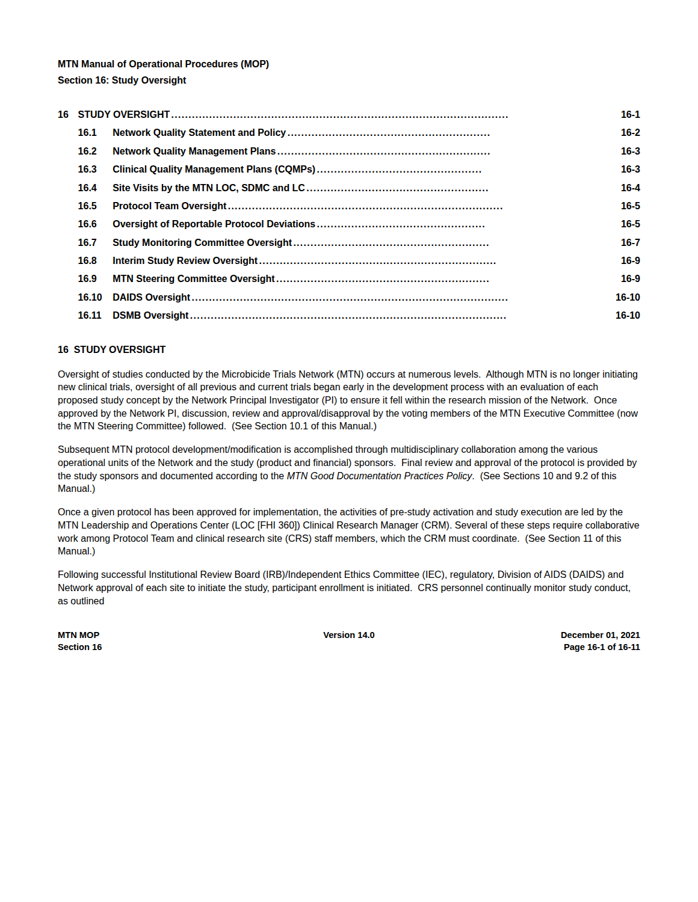MTN Manual of Operational Procedures (MOP)
Section 16: Study Oversight
16 STUDY OVERSIGHT .................................................................................................. 16-1
16.1 Network Quality Statement and Policy ........................................................... 16-2
16.2 Network Quality Management Plans .............................................................. 16-3
16.3 Clinical Quality Management Plans (CQMPs) ................................................ 16-3
16.4 Site Visits by the MTN LOC, SDMC and LC ..................................................... 16-4
16.5 Protocol Team Oversight ................................................................................ 16-5
16.6 Oversight of Reportable Protocol Deviations ................................................. 16-5
16.7 Study Monitoring Committee Oversight ......................................................... 16-7
16.8 Interim Study Review Oversight ..................................................................... 16-9
16.9 MTN Steering Committee Oversight .............................................................. 16-9
16.10 DAIDS Oversight ............................................................................................ 16-10
16.11 DSMB Oversight ............................................................................................ 16-10
16 STUDY OVERSIGHT
Oversight of studies conducted by the Microbicide Trials Network (MTN) occurs at numerous levels. Although MTN is no longer initiating new clinical trials, oversight of all previous and current trials began early in the development process with an evaluation of each proposed study concept by the Network Principal Investigator (PI) to ensure it fell within the research mission of the Network. Once approved by the Network PI, discussion, review and approval/disapproval by the voting members of the MTN Executive Committee (now the MTN Steering Committee) followed. (See Section 10.1 of this Manual.)
Subsequent MTN protocol development/modification is accomplished through multidisciplinary collaboration among the various operational units of the Network and the study (product and financial) sponsors. Final review and approval of the protocol is provided by the study sponsors and documented according to the MTN Good Documentation Practices Policy. (See Sections 10 and 9.2 of this Manual.)
Once a given protocol has been approved for implementation, the activities of pre-study activation and study execution are led by the MTN Leadership and Operations Center (LOC [FHI 360]) Clinical Research Manager (CRM). Several of these steps require collaborative work among Protocol Team and clinical research site (CRS) staff members, which the CRM must coordinate. (See Section 11 of this Manual.)
Following successful Institutional Review Board (IRB)/Independent Ethics Committee (IEC), regulatory, Division of AIDS (DAIDS) and Network approval of each site to initiate the study, participant enrollment is initiated. CRS personnel continually monitor study conduct, as outlined
MTN MOP Section 16
Version 14.0
December 01, 2021 Page 16-1 of 16-11